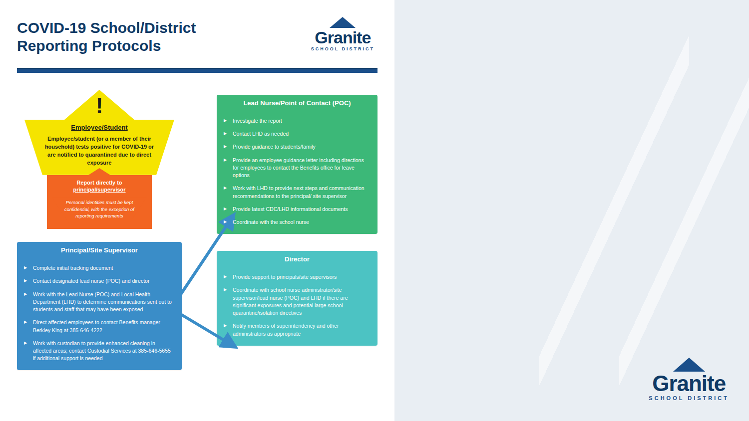Granite SCHOOL DISTRICT
COVID-19 School/District
Reporting Protocols
!
Employee/Student
Employee/student (or a member of their household) tests positive for COVID-19 or are notified to quarantined due to direct exposure
Report directly to
principal/supervisor
Personal identities must be kept confidential, with the exception of reporting requirements
Principal/Site Supervisor
Complete initial tracking document
Contact designated lead nurse (POC) and director
Work with the Lead Nurse (POC) and Local Health Department (LHD) to determine communications sent out to students and staff that may have been exposed
Direct affected employees to contact Benefits manager Berkley King at 385-646-4222
Work with custodian to provide enhanced cleaning in affected areas; contact Custodial Services at 385-646-5655 if additional support is needed
Lead Nurse/Point of Contact (POC)
Investigate the report
Contact LHD as needed
Provide guidance to students/family
Provide an employee guidance letter including directions for employees to contact the Benefits office for leave options
Work with LHD to provide next steps and communication recommendations to the principal/ site supervisor
Provide latest CDC/LHD informational documents
Coordinate with the school nurse
Director
Provide support to principals/site supervisors
Coordinate with school nurse administrator/site supervisor/lead nurse (POC) and LHD if there are significant exposures and potential large school quarantine/isolation directives
Notify members of superintendency and other administrators as appropriate
Granite SCHOOL DISTRICT